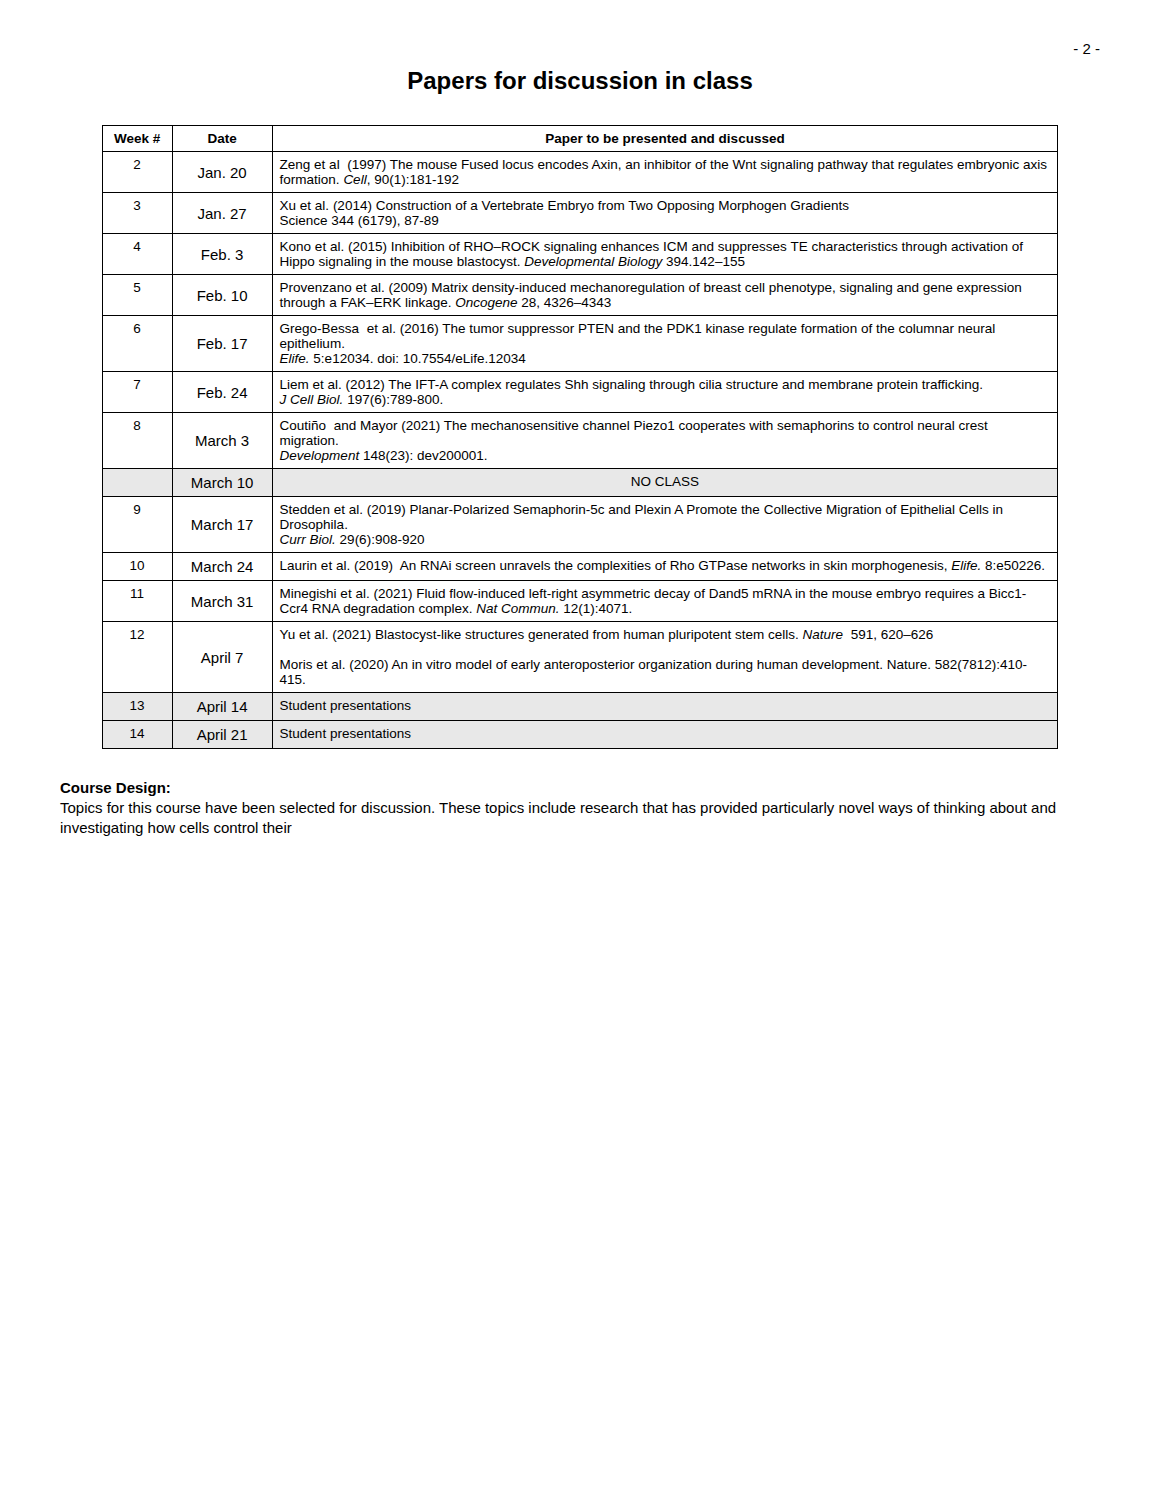- 2 -
Papers for discussion in class
| Week # | Date | Paper to be presented and discussed |
| --- | --- | --- |
| 2 | Jan. 20 | Zeng et al (1997) The mouse Fused locus encodes Axin, an inhibitor of the Wnt signaling pathway that regulates embryonic axis formation. Cell , 90(1):181-192 |
| 3 | Jan. 27 | Xu et al. (2014) Construction of a Vertebrate Embryo from Two Opposing Morphogen Gradients Science 344 (6179), 87-89 |
| 4 | Feb. 3 | Kono et al. (2015) Inhibition of RHO–ROCK signaling enhances ICM and suppresses TE characteristics through activation of Hippo signaling in the mouse blastocyst. Developmental Biology 394.142–155 |
| 5 | Feb. 10 | Provenzano et al. (2009) Matrix density-induced mechanoregulation of breast cell phenotype, signaling and gene expression through a FAK–ERK linkage. Oncogene 28, 4326–4343 |
| 6 | Feb. 17 | Grego-Bessa et al. (2016) The tumor suppressor PTEN and the PDK1 kinase regulate formation of the columnar neural epithelium. Elife. 5:e12034. doi: 10.7554/eLife.12034 |
| 7 | Feb. 24 | Liem et al. (2012) The IFT-A complex regulates Shh signaling through cilia structure and membrane protein trafficking. J Cell Biol. 197(6):789-800. |
| 8 | March 3 | Coutiño and Mayor (2021) The mechanosensitive channel Piezo1 cooperates with semaphorins to control neural crest migration. Development 148(23): dev200001. |
| | March 10 | NO CLASS |
| 9 | March 17 | Stedden et al. (2019) Planar-Polarized Semaphorin-5c and Plexin A Promote the Collective Migration of Epithelial Cells in Drosophila. Curr Biol. 29(6):908-920 |
| 10 | March 24 | Laurin et al. (2019) An RNAi screen unravels the complexities of Rho GTPase networks in skin morphogenesis, Elife. 8:e50226. |
| 11 | March 31 | Minegishi et al. (2021) Fluid flow-induced left-right asymmetric decay of Dand5 mRNA in the mouse embryo requires a Bicc1-Ccr4 RNA degradation complex. Nat Commun. 12(1):4071. |
| 12 | April 7 | Yu et al. (2021) Blastocyst-like structures generated from human pluripotent stem cells. Nature 591, 620–626 Moris et al. (2020) An in vitro model of early anteroposterior organization during human development. Nature. 582(7812):410-415. |
| 13 | April 14 | Student presentations |
| 14 | April 21 | Student presentations |
Course Design:
Topics for this course have been selected for discussion. These topics include research that has provided particularly novel ways of thinking about and investigating how cells control their